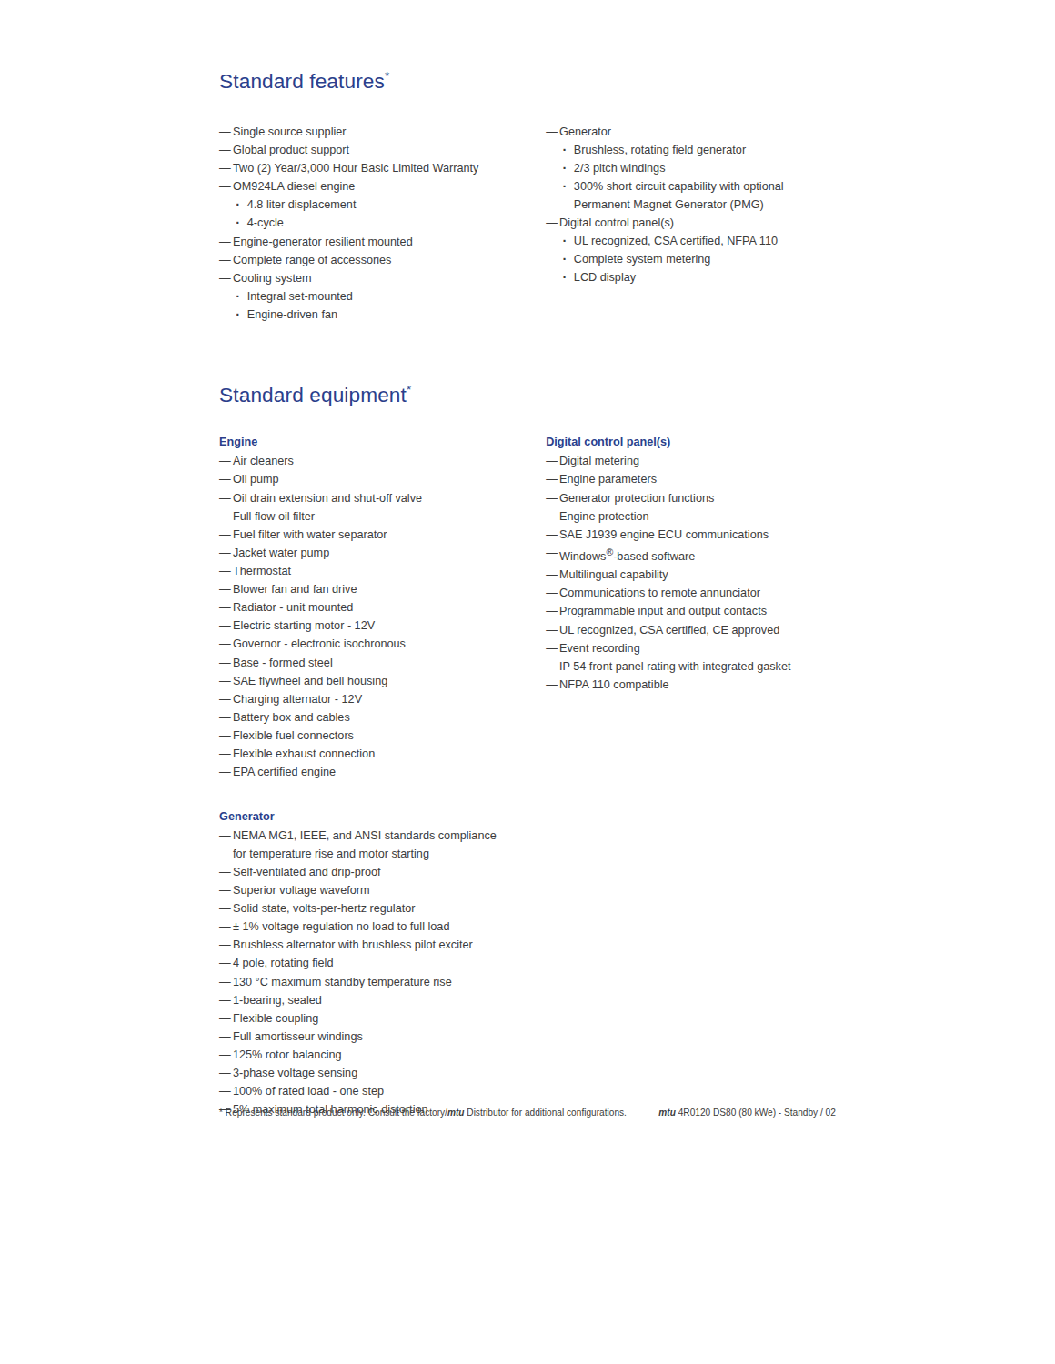Standard features*
Single source supplier
Global product support
Two (2) Year/3,000 Hour Basic Limited Warranty
OM924LA diesel engine
4.8 liter displacement
4-cycle
Engine-generator resilient mounted
Complete range of accessories
Cooling system
Integral set-mounted
Engine-driven fan
Generator
Brushless, rotating field generator
2/3 pitch windings
300% short circuit capability with optional Permanent Magnet Generator (PMG)
Digital control panel(s)
UL recognized, CSA certified, NFPA 110
Complete system metering
LCD display
Standard equipment*
Engine
Air cleaners
Oil pump
Oil drain extension and shut-off valve
Full flow oil filter
Fuel filter with water separator
Jacket water pump
Thermostat
Blower fan and fan drive
Radiator - unit mounted
Electric starting motor - 12V
Governor - electronic isochronous
Base - formed steel
SAE flywheel and bell housing
Charging alternator - 12V
Battery box and cables
Flexible fuel connectors
Flexible exhaust connection
EPA certified engine
Generator
NEMA MG1, IEEE, and ANSI standards compliance for temperature rise and motor starting
Self-ventilated and drip-proof
Superior voltage waveform
Solid state, volts-per-hertz regulator
± 1% voltage regulation no load to full load
Brushless alternator with brushless pilot exciter
4 pole, rotating field
130 °C maximum standby temperature rise
1-bearing, sealed
Flexible coupling
Full amortisseur windings
125% rotor balancing
3-phase voltage sensing
100% of rated load - one step
5% maximum total harmonic distortion
Digital control panel(s)
Digital metering
Engine parameters
Generator protection functions
Engine protection
SAE J1939 engine ECU communications
Windows®-based software
Multilingual capability
Communications to remote annunciator
Programmable input and output contacts
UL recognized, CSA certified, CE approved
Event recording
IP 54 front panel rating with integrated gasket
NFPA 110 compatible
* Represents standard product only. Consult the factory/mtu Distributor for additional configurations.
mtu 4R0120 DS80 (80 kWe) - Standby / 02